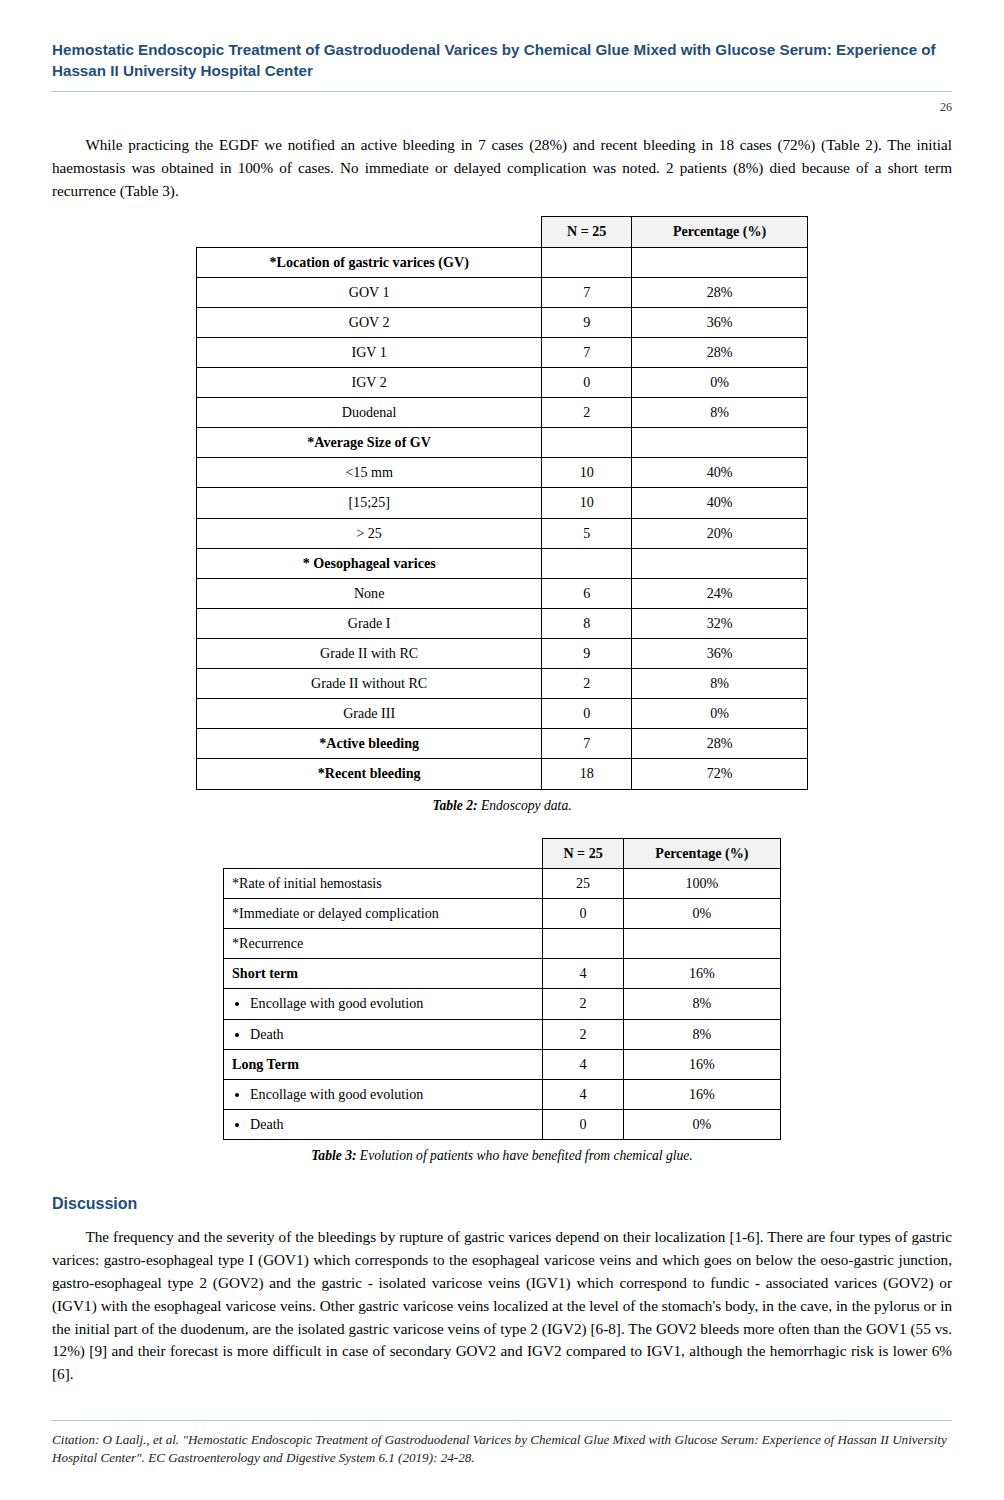Hemostatic Endoscopic Treatment of Gastroduodenal Varices by Chemical Glue Mixed with Glucose Serum: Experience of Hassan II University Hospital Center
26
While practicing the EGDF we notified an active bleeding in 7 cases (28%) and recent bleeding in 18 cases (72%) (Table 2). The initial haemostasis was obtained in 100% of cases. No immediate or delayed complication was noted. 2 patients (8%) died because of a short term recurrence (Table 3).
| | N = 25 | Percentage (%) |
| --- | --- | --- |
| *Location of gastric varices (GV) | | |
| GOV 1 | 7 | 28% |
| GOV 2 | 9 | 36% |
| IGV 1 | 7 | 28% |
| IGV 2 | 0 | 0% |
| Duodenal | 2 | 8% |
| *Average Size of GV | | |
| <15 mm | 10 | 40% |
| [15;25] | 10 | 40% |
| > 25 | 5 | 20% |
| * Oesophageal varices | | |
| None | 6 | 24% |
| Grade I | 8 | 32% |
| Grade II with RC | 9 | 36% |
| Grade II without RC | 2 | 8% |
| Grade III | 0 | 0% |
| *Active bleeding | 7 | 28% |
| *Recent bleeding | 18 | 72% |
Table 2: Endoscopy data.
| | N = 25 | Percentage (%) |
| --- | --- | --- |
| *Rate of initial hemostasis | 25 | 100% |
| *Immediate or delayed complication | 0 | 0% |
| *Recurrence | | |
| Short term | 4 | 16% |
| Encollage with good evolution | 2 | 8% |
| Death | 2 | 8% |
| Long Term | 4 | 16% |
| Encollage with good evolution | 4 | 16% |
| Death | 0 | 0% |
Table 3: Evolution of patients who have benefited from chemical glue.
Discussion
The frequency and the severity of the bleedings by rupture of gastric varices depend on their localization [1-6]. There are four types of gastric varices: gastro-esophageal type I (GOV1) which corresponds to the esophageal varicose veins and which goes on below the oeso-gastric junction, gastro-esophageal type 2 (GOV2) and the gastric - isolated varicose veins (IGV1) which correspond to fundic - associated varices (GOV2) or (IGV1) with the esophageal varicose veins. Other gastric varicose veins localized at the level of the stomach's body, in the cave, in the pylorus or in the initial part of the duodenum, are the isolated gastric varicose veins of type 2 (IGV2) [6-8]. The GOV2 bleeds more often than the GOV1 (55 vs. 12%) [9] and their forecast is more difficult in case of secondary GOV2 and IGV2 compared to IGV1, although the hemorrhagic risk is lower 6% [6].
Citation: O Laalj., et al. "Hemostatic Endoscopic Treatment of Gastroduodenal Varices by Chemical Glue Mixed with Glucose Serum: Experience of Hassan II University Hospital Center". EC Gastroenterology and Digestive System 6.1 (2019): 24-28.